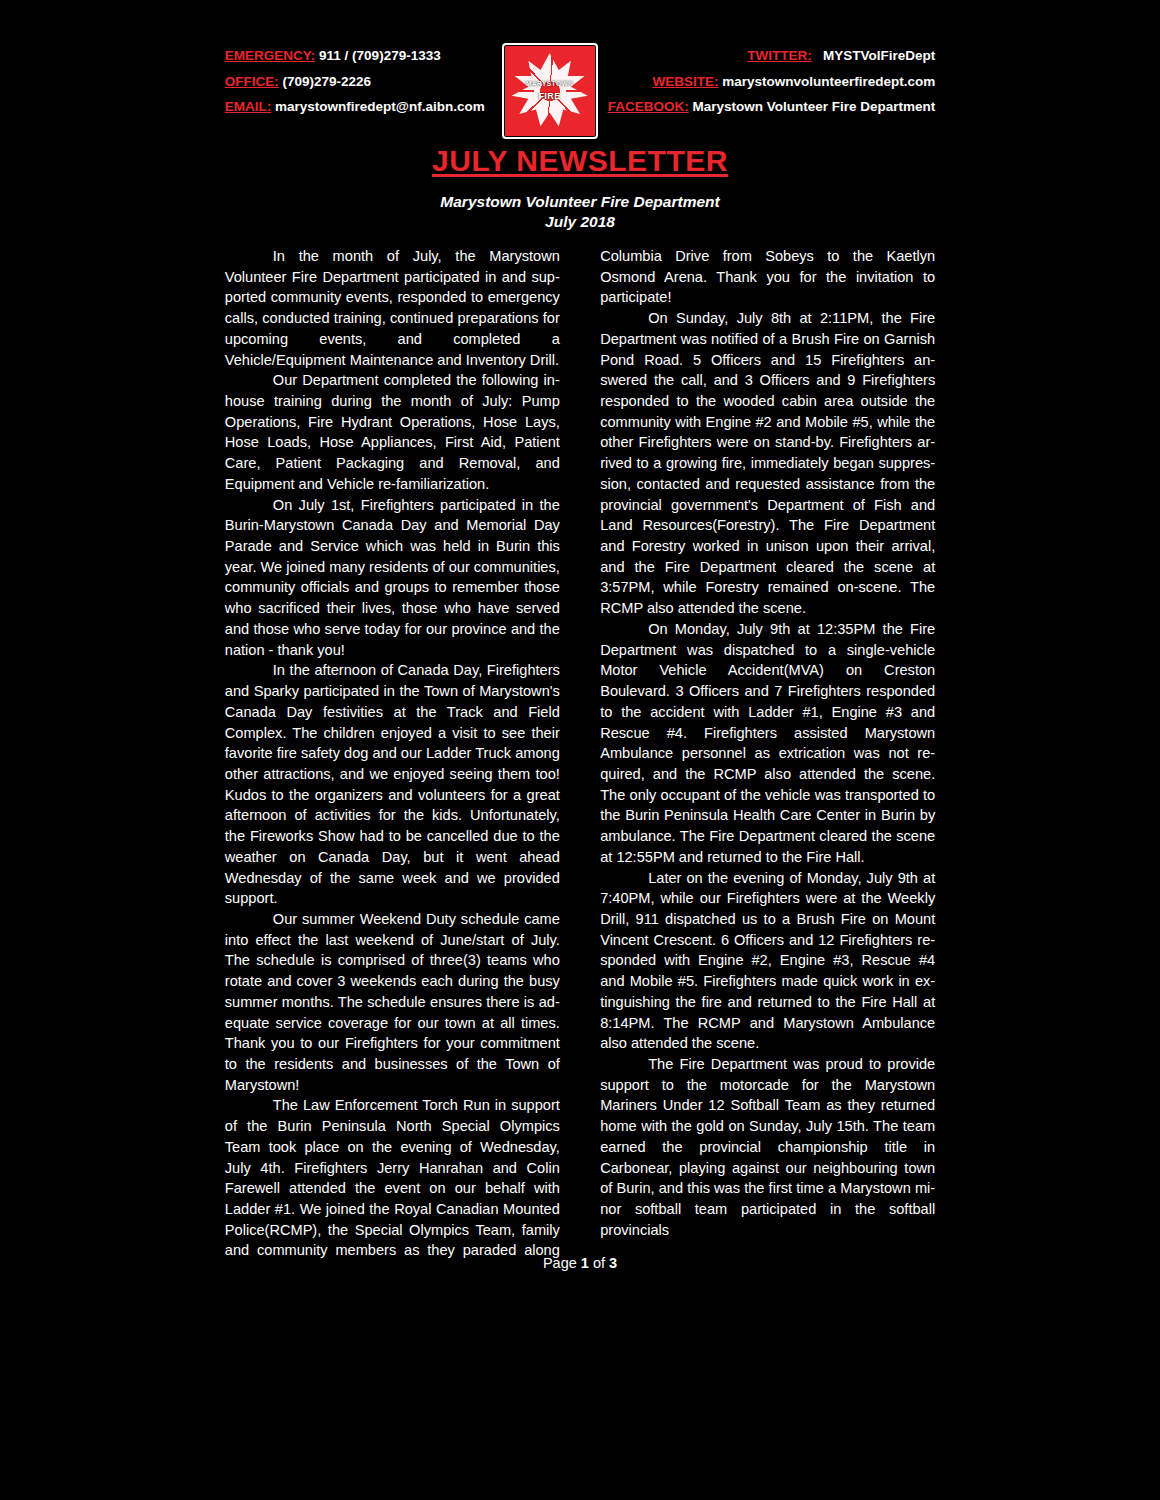EMERGENCY: 911 / (709)279-1333
OFFICE: (709)279-2226
EMAIL: marystownfiredept@nf.aibn.com
MARYSTOWN FIRE
TWITTER: MYSTVolFireDept
WEBSITE: marystownvolunteerfiredept.com
FACEBOOK: Marystown Volunteer Fire Department
JULY NEWSLETTER
Marystown Volunteer Fire Department
July 2018
In the month of July, the Marystown Volunteer Fire Department participated in and supported community events, responded to emergency calls, conducted training, continued preparations for upcoming events, and completed a Vehicle/Equipment Maintenance and Inventory Drill.
Our Department completed the following in-house training during the month of July: Pump Operations, Fire Hydrant Operations, Hose Lays, Hose Loads, Hose Appliances, First Aid, Patient Care, Patient Packaging and Removal, and Equipment and Vehicle re-familiarization.
On July 1st, Firefighters participated in the Burin-Marystown Canada Day and Memorial Day Parade and Service which was held in Burin this year. We joined many residents of our communities, community officials and groups to remember those who sacrificed their lives, those who have served and those who serve today for our province and the nation - thank you!
In the afternoon of Canada Day, Firefighters and Sparky participated in the Town of Marystown's Canada Day festivities at the Track and Field Complex. The children enjoyed a visit to see their favorite fire safety dog and our Ladder Truck among other attractions, and we enjoyed seeing them too! Kudos to the organizers and volunteers for a great afternoon of activities for the kids. Unfortunately, the Fireworks Show had to be cancelled due to the weather on Canada Day, but it went ahead Wednesday of the same week and we provided support.
Our summer Weekend Duty schedule came into effect the last weekend of June/start of July. The schedule is comprised of three(3) teams who rotate and cover 3 weekends each during the busy summer months. The schedule ensures there is adequate service coverage for our town at all times. Thank you to our Firefighters for your commitment to the residents and businesses of the Town of Marystown!
The Law Enforcement Torch Run in support of the Burin Peninsula North Special Olympics Team took place on the evening of Wednesday, July 4th. Firefighters Jerry Hanrahan and Colin Farewell attended the event on our behalf with Ladder #1. We joined the Royal Canadian Mounted Police(RCMP), the Special Olympics Team, family and community members as they paraded along Columbia Drive from Sobeys to the Kaetlyn Osmond Arena. Thank you for the invitation to participate!
On Sunday, July 8th at 2:11PM, the Fire Department was notified of a Brush Fire on Garnish Pond Road. 5 Officers and 15 Firefighters answered the call, and 3 Officers and 9 Firefighters responded to the wooded cabin area outside the community with Engine #2 and Mobile #5, while the other Firefighters were on stand-by. Firefighters arrived to a growing fire, immediately began suppression, contacted and requested assistance from the provincial government's Department of Fish and Land Resources(Forestry). The Fire Department and Forestry worked in unison upon their arrival, and the Fire Department cleared the scene at 3:57PM, while Forestry remained on-scene. The RCMP also attended the scene.
On Monday, July 9th at 12:35PM the Fire Department was dispatched to a single-vehicle Motor Vehicle Accident(MVA) on Creston Boulevard. 3 Officers and 7 Firefighters responded to the accident with Ladder #1, Engine #3 and Rescue #4. Firefighters assisted Marystown Ambulance personnel as extrication was not required, and the RCMP also attended the scene. The only occupant of the vehicle was transported to the Burin Peninsula Health Care Center in Burin by ambulance. The Fire Department cleared the scene at 12:55PM and returned to the Fire Hall.
Later on the evening of Monday, July 9th at 7:40PM, while our Firefighters were at the Weekly Drill, 911 dispatched us to a Brush Fire on Mount Vincent Crescent. 6 Officers and 12 Firefighters responded with Engine #2, Engine #3, Rescue #4 and Mobile #5. Firefighters made quick work in extinguishing the fire and returned to the Fire Hall at 8:14PM. The RCMP and Marystown Ambulance also attended the scene.
The Fire Department was proud to provide support to the motorcade for the Marystown Mariners Under 12 Softball Team as they returned home with the gold on Sunday, July 15th. The team earned the provincial championship title in Carbonear, playing against our neighbouring town of Burin, and this was the first time a Marystown minor softball team participated in the softball provincials
Page 1 of 3